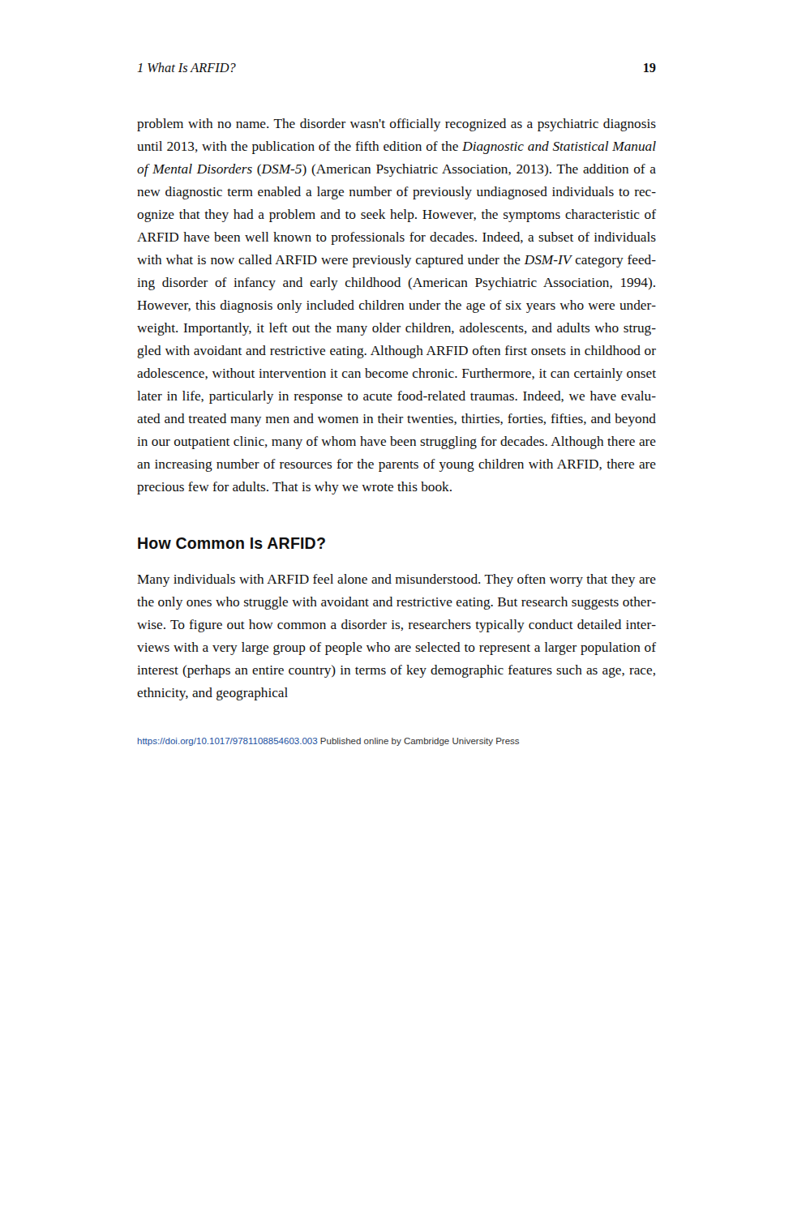1 What Is ARFID? 19
problem with no name. The disorder wasn't officially recognized as a psychiatric diagnosis until 2013, with the publication of the fifth edition of the Diagnostic and Statistical Manual of Mental Disorders (DSM-5) (American Psychiatric Association, 2013). The addition of a new diagnostic term enabled a large number of previously undiagnosed individuals to recognize that they had a problem and to seek help. However, the symptoms characteristic of ARFID have been well known to professionals for decades. Indeed, a subset of individuals with what is now called ARFID were previously captured under the DSM-IV category feeding disorder of infancy and early childhood (American Psychiatric Association, 1994). However, this diagnosis only included children under the age of six years who were underweight. Importantly, it left out the many older children, adolescents, and adults who struggled with avoidant and restrictive eating. Although ARFID often first onsets in childhood or adolescence, without intervention it can become chronic. Furthermore, it can certainly onset later in life, particularly in response to acute food-related traumas. Indeed, we have evaluated and treated many men and women in their twenties, thirties, forties, fifties, and beyond in our outpatient clinic, many of whom have been struggling for decades. Although there are an increasing number of resources for the parents of young children with ARFID, there are precious few for adults. That is why we wrote this book.
How Common Is ARFID?
Many individuals with ARFID feel alone and misunderstood. They often worry that they are the only ones who struggle with avoidant and restrictive eating. But research suggests otherwise. To figure out how common a disorder is, researchers typically conduct detailed interviews with a very large group of people who are selected to represent a larger population of interest (perhaps an entire country) in terms of key demographic features such as age, race, ethnicity, and geographical
https://doi.org/10.1017/9781108854603.003 Published online by Cambridge University Press